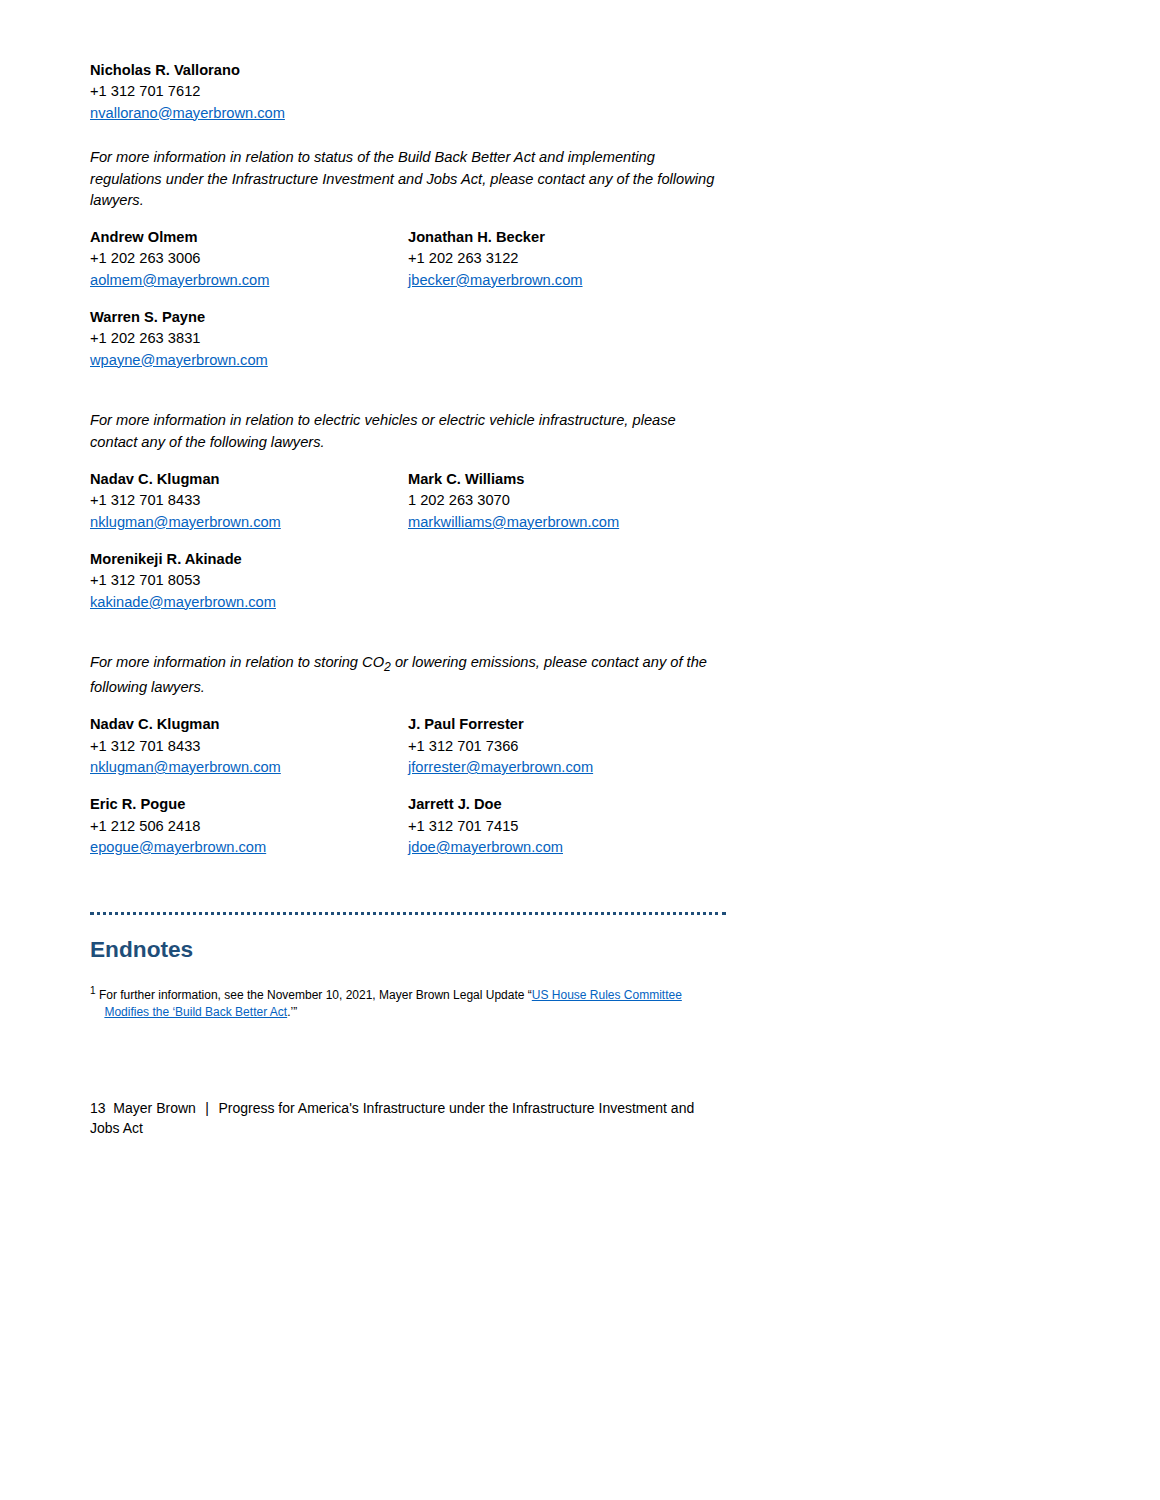Nicholas R. Vallorano
+1 312 701 7612
nvallorano@mayerbrown.com
For more information in relation to status of the Build Back Better Act and implementing regulations under the Infrastructure Investment and Jobs Act, please contact any of the following lawyers.
| Andrew Olmem +1 202 263 3006 aolmem@mayerbrown.com | Jonathan H. Becker +1 202 263 3122 jbecker@mayerbrown.com |
| Warren S. Payne +1 202 263 3831 wpayne@mayerbrown.com | |
For more information in relation to electric vehicles or electric vehicle infrastructure, please contact any of the following lawyers.
| Nadav C. Klugman +1 312 701 8433 nklugman@mayerbrown.com | Mark C. Williams 1 202 263 3070 markwilliams@mayerbrown.com |
| Morenikeji R. Akinade +1 312 701 8053 kakinade@mayerbrown.com | |
For more information in relation to storing CO2 or lowering emissions, please contact any of the following lawyers.
| Nadav C. Klugman +1 312 701 8433 nklugman@mayerbrown.com | J. Paul Forrester +1 312 701 7366 jforrester@mayerbrown.com |
| Eric R. Pogue +1 212 506 2418 epogue@mayerbrown.com | Jarrett J. Doe +1 312 701 7415 jdoe@mayerbrown.com |
Endnotes
1 For further information, see the November 10, 2021, Mayer Brown Legal Update “US House Rules Committee Modifies the ‘Build Back Better Act.’”
13 Mayer Brown | Progress for America's Infrastructure under the Infrastructure Investment and Jobs Act